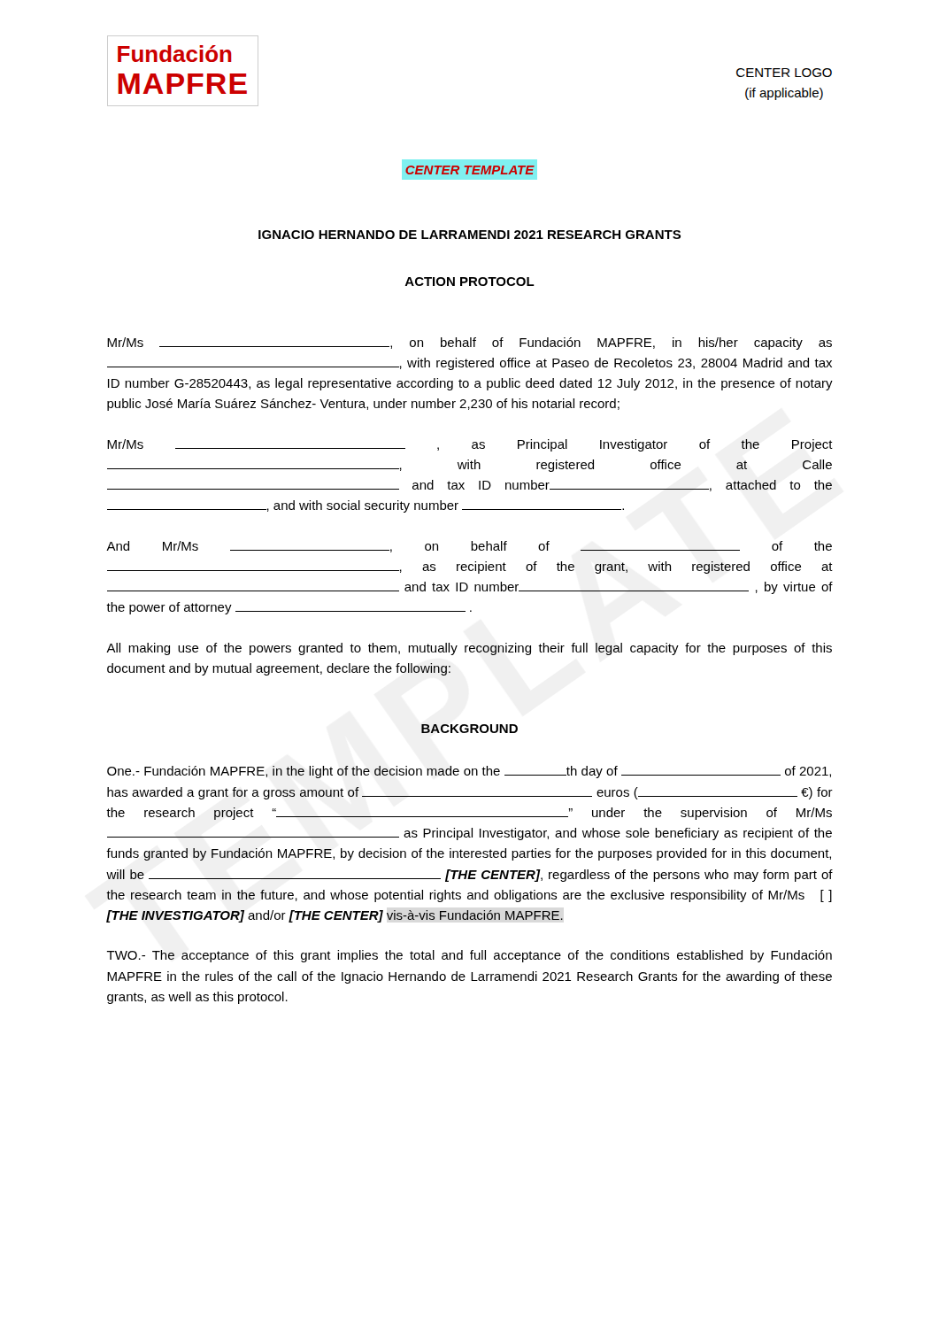Fundación
MAPFRE
CENTER LOGO
(if applicable)
CENTER TEMPLATE
IGNACIO HERNANDO DE LARRAMENDI 2021 RESEARCH GRANTS
ACTION PROTOCOL
Mr/Ms , on behalf of Fundación MAPFRE, in his/her capacity as , with registered office at Paseo de Recoletos 23, 28004 Madrid and tax ID number G-28520443, as legal representative according to a public deed dated 12 July 2012, in the presence of notary public José María Suárez Sánchez- Ventura, under number 2,230 of his notarial record;
Mr/Ms , as Principal Investigator of the Project , with registered office at Calle and tax ID number , attached to the , and with social security number .
And Mr/Ms , on behalf of of the , as recipient of the grant, with registered office at and tax ID number , by virtue of the power of attorney .
All making use of the powers granted to them, mutually recognizing their full legal capacity for the purposes of this document and by mutual agreement, declare the following:
BACKGROUND
One.- Fundación MAPFRE, in the light of the decision made on the th day of of 2021, has awarded a grant for a gross amount of euros ( €) for the research project “ ” under the supervision of Mr/Ms as Principal Investigator, and whose sole beneficiary as recipient of the funds granted by Fundación MAPFRE, by decision of the interested parties for the purposes provided for in this document, will be [THE CENTER], regardless of the persons who may form part of the research team in the future, and whose potential rights and obligations are the exclusive responsibility of Mr/Ms [ ] [THE INVESTIGATOR] and/or [THE CENTER] vis-à-vis Fundación MAPFRE.
TWO.- The acceptance of this grant implies the total and full acceptance of the conditions established by Fundación MAPFRE in the rules of the call of the Ignacio Hernando de Larramendi 2021 Research Grants for the awarding of these grants, as well as this protocol.